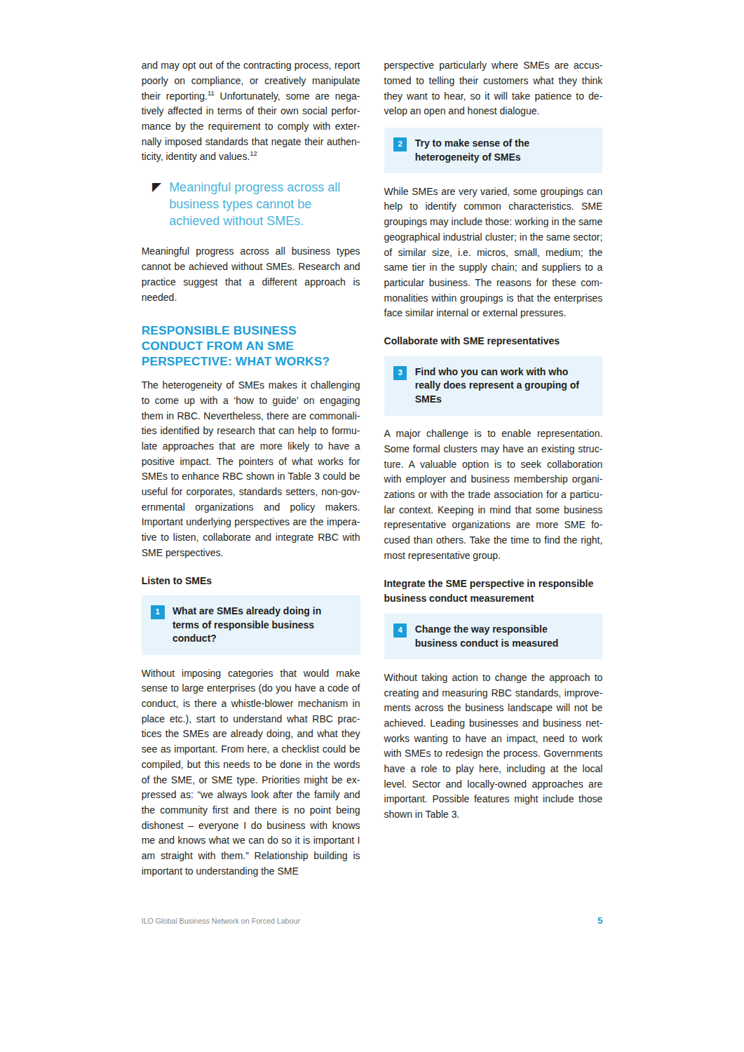and may opt out of the contracting process, report poorly on compliance, or creatively manipulate their reporting.11 Unfortunately, some are negatively affected in terms of their own social performance by the requirement to comply with externally imposed standards that negate their authenticity, identity and values.12
◤
Meaningful progress across all business types cannot be achieved without SMEs.
Meaningful progress across all business types cannot be achieved without SMEs. Research and practice suggest that a different approach is needed.
Responsible business conduct from an SME perspective: what works?
The heterogeneity of SMEs makes it challenging to come up with a ‘how to guide’ on engaging them in RBC. Nevertheless, there are commonalities identified by research that can help to formulate approaches that are more likely to have a positive impact. The pointers of what works for SMEs to enhance RBC shown in Table 3 could be useful for corporates, standards setters, non-governmental organizations and policy makers. Important underlying perspectives are the imperative to listen, collaborate and integrate RBC with SME perspectives.
Listen to SMEs
1
What are SMEs already doing in terms of responsible business conduct?
Without imposing categories that would make sense to large enterprises (do you have a code of conduct, is there a whistle-blower mechanism in place etc.), start to understand what RBC practices the SMEs are already doing, and what they see as important. From here, a checklist could be compiled, but this needs to be done in the words of the SME, or SME type. Priorities might be expressed as: “we always look after the family and the community first and there is no point being dishonest – everyone I do business with knows me and knows what we can do so it is important I am straight with them.” Relationship building is important to understanding the SME
perspective particularly where SMEs are accustomed to telling their customers what they think they want to hear, so it will take patience to develop an open and honest dialogue.
2
Try to make sense of the heterogeneity of SMEs
While SMEs are very varied, some groupings can help to identify common characteristics. SME groupings may include those: working in the same geographical industrial cluster; in the same sector; of similar size, i.e. micros, small, medium; the same tier in the supply chain; and suppliers to a particular business. The reasons for these commonalities within groupings is that the enterprises face similar internal or external pressures.
Collaborate with SME representatives
3
Find who you can work with who really does represent a grouping of SMEs
A major challenge is to enable representation. Some formal clusters may have an existing structure. A valuable option is to seek collaboration with employer and business membership organizations or with the trade association for a particular context. Keeping in mind that some business representative organizations are more SME focused than others. Take the time to find the right, most representative group.
Integrate the SME perspective in responsible business conduct measurement
4
Change the way responsible business conduct is measured
Without taking action to change the approach to creating and measuring RBC standards, improvements across the business landscape will not be achieved. Leading businesses and business networks wanting to have an impact, need to work with SMEs to redesign the process. Governments have a role to play here, including at the local level. Sector and locally-owned approaches are important. Possible features might include those shown in Table 3.
ILO Global Business Network on Forced Labour
5